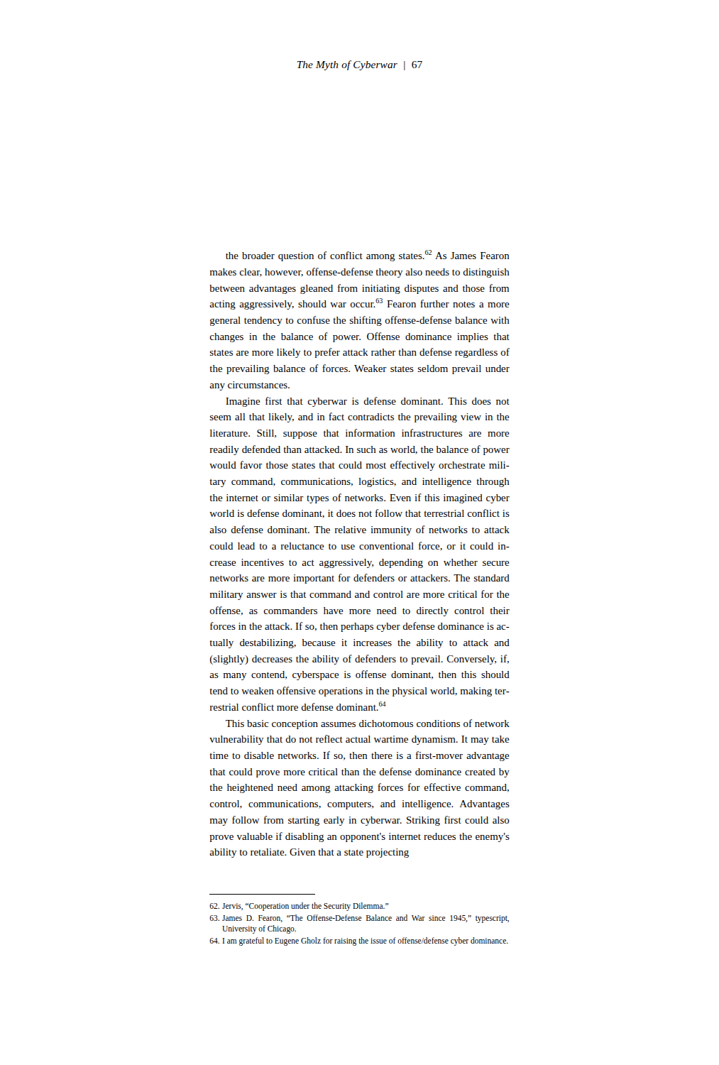The Myth of Cyberwar | 67
the broader question of conflict among states.62 As James Fearon makes clear, however, offense-defense theory also needs to distinguish between advantages gleaned from initiating disputes and those from acting aggressively, should war occur.63 Fearon further notes a more general tendency to confuse the shifting offense-defense balance with changes in the balance of power. Offense dominance implies that states are more likely to prefer attack rather than defense regardless of the prevailing balance of forces. Weaker states seldom prevail under any circumstances.
Imagine first that cyberwar is defense dominant. This does not seem all that likely, and in fact contradicts the prevailing view in the literature. Still, suppose that information infrastructures are more readily defended than attacked. In such as world, the balance of power would favor those states that could most effectively orchestrate military command, communications, logistics, and intelligence through the internet or similar types of networks. Even if this imagined cyber world is defense dominant, it does not follow that terrestrial conflict is also defense dominant. The relative immunity of networks to attack could lead to a reluctance to use conventional force, or it could increase incentives to act aggressively, depending on whether secure networks are more important for defenders or attackers. The standard military answer is that command and control are more critical for the offense, as commanders have more need to directly control their forces in the attack. If so, then perhaps cyber defense dominance is actually destabilizing, because it increases the ability to attack and (slightly) decreases the ability of defenders to prevail. Conversely, if, as many contend, cyberspace is offense dominant, then this should tend to weaken offensive operations in the physical world, making terrestrial conflict more defense dominant.64
This basic conception assumes dichotomous conditions of network vulnerability that do not reflect actual wartime dynamism. It may take time to disable networks. If so, then there is a first-mover advantage that could prove more critical than the defense dominance created by the heightened need among attacking forces for effective command, control, communications, computers, and intelligence. Advantages may follow from starting early in cyberwar. Striking first could also prove valuable if disabling an opponent's internet reduces the enemy's ability to retaliate. Given that a state projecting
62. Jervis, “Cooperation under the Security Dilemma.”
63. James D. Fearon, “The Offense-Defense Balance and War since 1945,” typescript, University of Chicago.
64. I am grateful to Eugene Gholz for raising the issue of offense/defense cyber dominance.